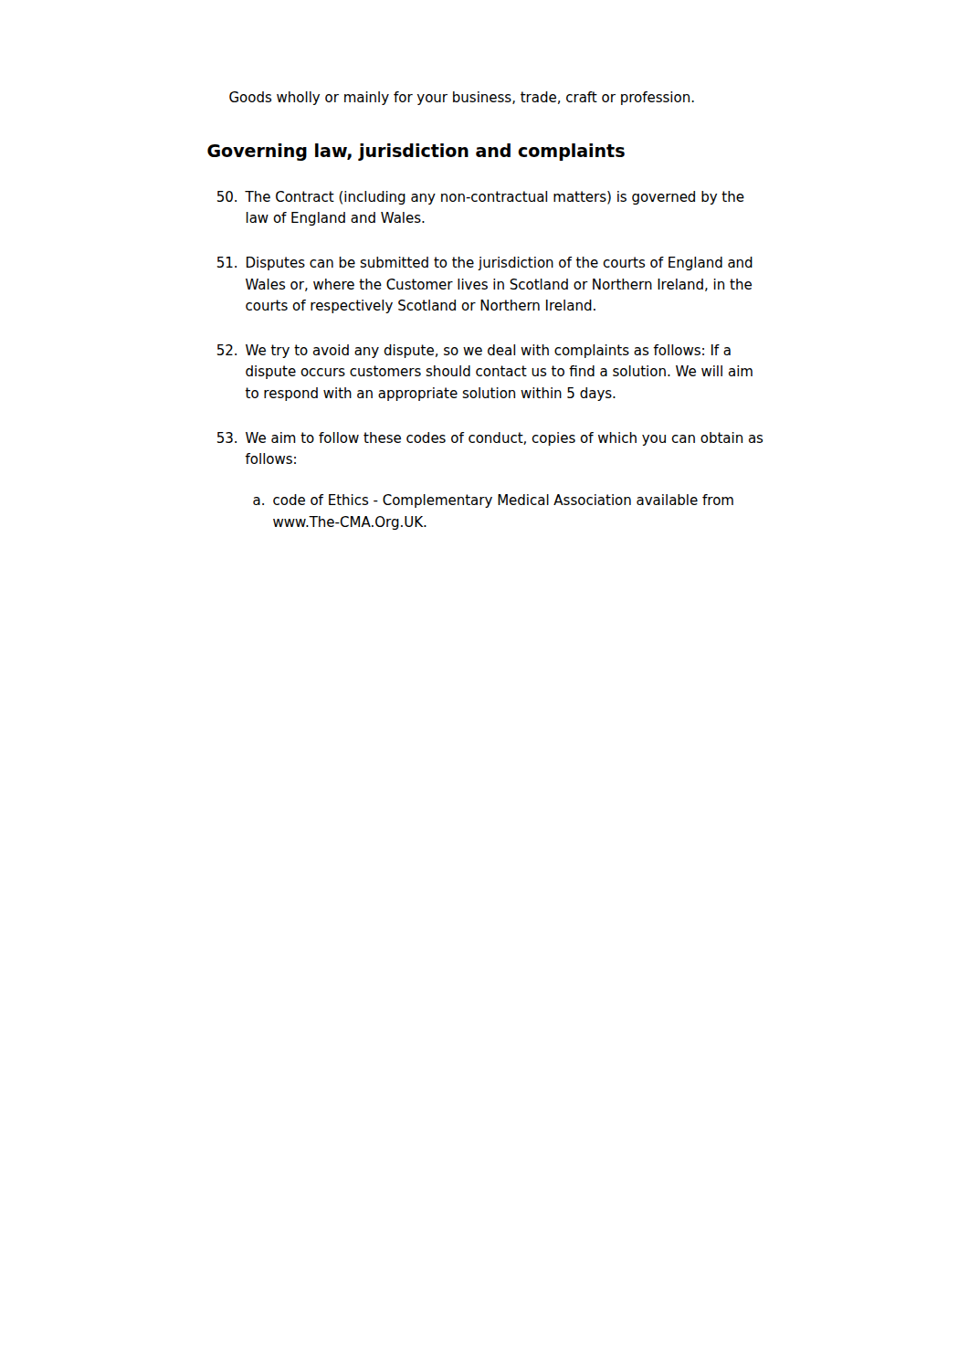Goods wholly or mainly for your business, trade, craft or profession.
Governing law, jurisdiction and complaints
50. The Contract (including any non-contractual matters) is governed by the law of England and Wales.
51. Disputes can be submitted to the jurisdiction of the courts of England and Wales or, where the Customer lives in Scotland or Northern Ireland, in the courts of respectively Scotland or Northern Ireland.
52. We try to avoid any dispute, so we deal with complaints as follows: If a dispute occurs customers should contact us to find a solution. We will aim to respond with an appropriate solution within 5 days.
53. We aim to follow these codes of conduct, copies of which you can obtain as follows:
a. code of Ethics - Complementary Medical Association available from www.The-CMA.Org.UK.